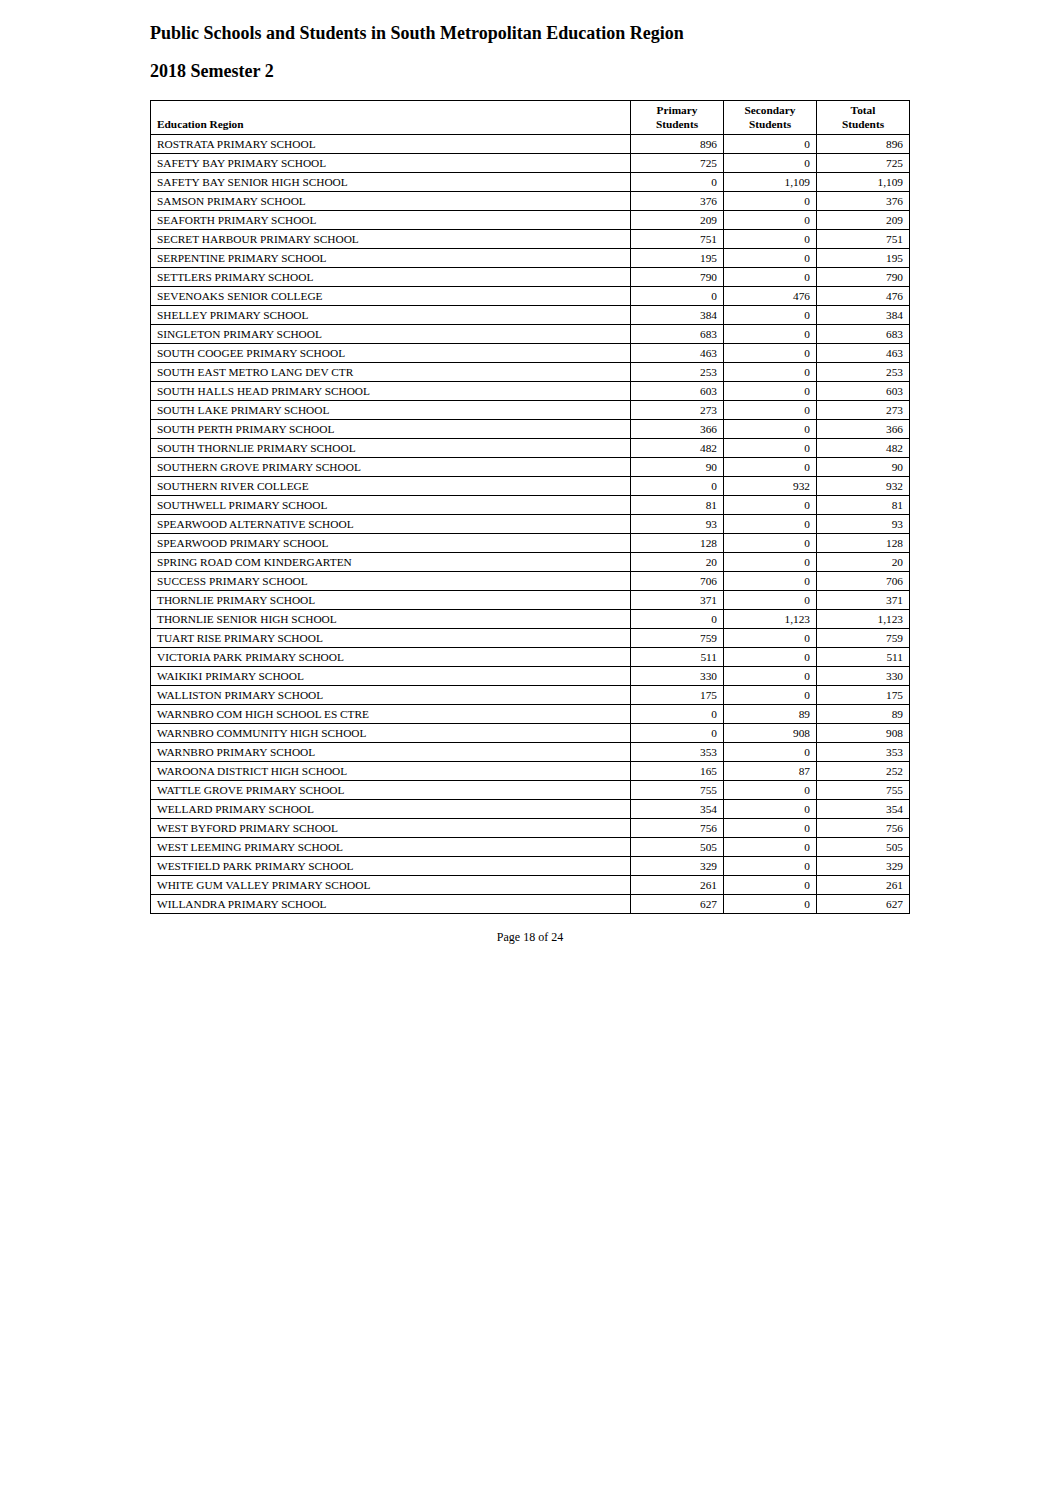Public Schools and Students in South Metropolitan Education Region
2018 Semester 2
| Education Region | Primary Students | Secondary Students | Total Students |
| --- | --- | --- | --- |
| ROSTRATA PRIMARY SCHOOL | 896 | 0 | 896 |
| SAFETY BAY PRIMARY SCHOOL | 725 | 0 | 725 |
| SAFETY BAY SENIOR HIGH SCHOOL | 0 | 1,109 | 1,109 |
| SAMSON PRIMARY SCHOOL | 376 | 0 | 376 |
| SEAFORTH PRIMARY SCHOOL | 209 | 0 | 209 |
| SECRET HARBOUR PRIMARY SCHOOL | 751 | 0 | 751 |
| SERPENTINE PRIMARY SCHOOL | 195 | 0 | 195 |
| SETTLERS PRIMARY SCHOOL | 790 | 0 | 790 |
| SEVENOAKS SENIOR COLLEGE | 0 | 476 | 476 |
| SHELLEY PRIMARY SCHOOL | 384 | 0 | 384 |
| SINGLETON PRIMARY SCHOOL | 683 | 0 | 683 |
| SOUTH COOGEE PRIMARY SCHOOL | 463 | 0 | 463 |
| SOUTH EAST METRO LANG DEV CTR | 253 | 0 | 253 |
| SOUTH HALLS HEAD PRIMARY SCHOOL | 603 | 0 | 603 |
| SOUTH LAKE PRIMARY SCHOOL | 273 | 0 | 273 |
| SOUTH PERTH PRIMARY SCHOOL | 366 | 0 | 366 |
| SOUTH THORNLIE PRIMARY SCHOOL | 482 | 0 | 482 |
| SOUTHERN GROVE PRIMARY SCHOOL | 90 | 0 | 90 |
| SOUTHERN RIVER COLLEGE | 0 | 932 | 932 |
| SOUTHWELL PRIMARY SCHOOL | 81 | 0 | 81 |
| SPEARWOOD ALTERNATIVE SCHOOL | 93 | 0 | 93 |
| SPEARWOOD PRIMARY SCHOOL | 128 | 0 | 128 |
| SPRING ROAD COM KINDERGARTEN | 20 | 0 | 20 |
| SUCCESS PRIMARY SCHOOL | 706 | 0 | 706 |
| THORNLIE PRIMARY SCHOOL | 371 | 0 | 371 |
| THORNLIE SENIOR HIGH SCHOOL | 0 | 1,123 | 1,123 |
| TUART RISE PRIMARY SCHOOL | 759 | 0 | 759 |
| VICTORIA PARK PRIMARY SCHOOL | 511 | 0 | 511 |
| WAIKIKI PRIMARY SCHOOL | 330 | 0 | 330 |
| WALLISTON PRIMARY SCHOOL | 175 | 0 | 175 |
| WARNBRO COM HIGH SCHOOL ES CTRE | 0 | 89 | 89 |
| WARNBRO COMMUNITY HIGH SCHOOL | 0 | 908 | 908 |
| WARNBRO PRIMARY SCHOOL | 353 | 0 | 353 |
| WAROONA DISTRICT HIGH SCHOOL | 165 | 87 | 252 |
| WATTLE GROVE PRIMARY SCHOOL | 755 | 0 | 755 |
| WELLARD PRIMARY SCHOOL | 354 | 0 | 354 |
| WEST BYFORD PRIMARY SCHOOL | 756 | 0 | 756 |
| WEST LEEMING PRIMARY SCHOOL | 505 | 0 | 505 |
| WESTFIELD PARK PRIMARY SCHOOL | 329 | 0 | 329 |
| WHITE GUM VALLEY PRIMARY SCHOOL | 261 | 0 | 261 |
| WILLANDRA PRIMARY SCHOOL | 627 | 0 | 627 |
Page 18 of 24